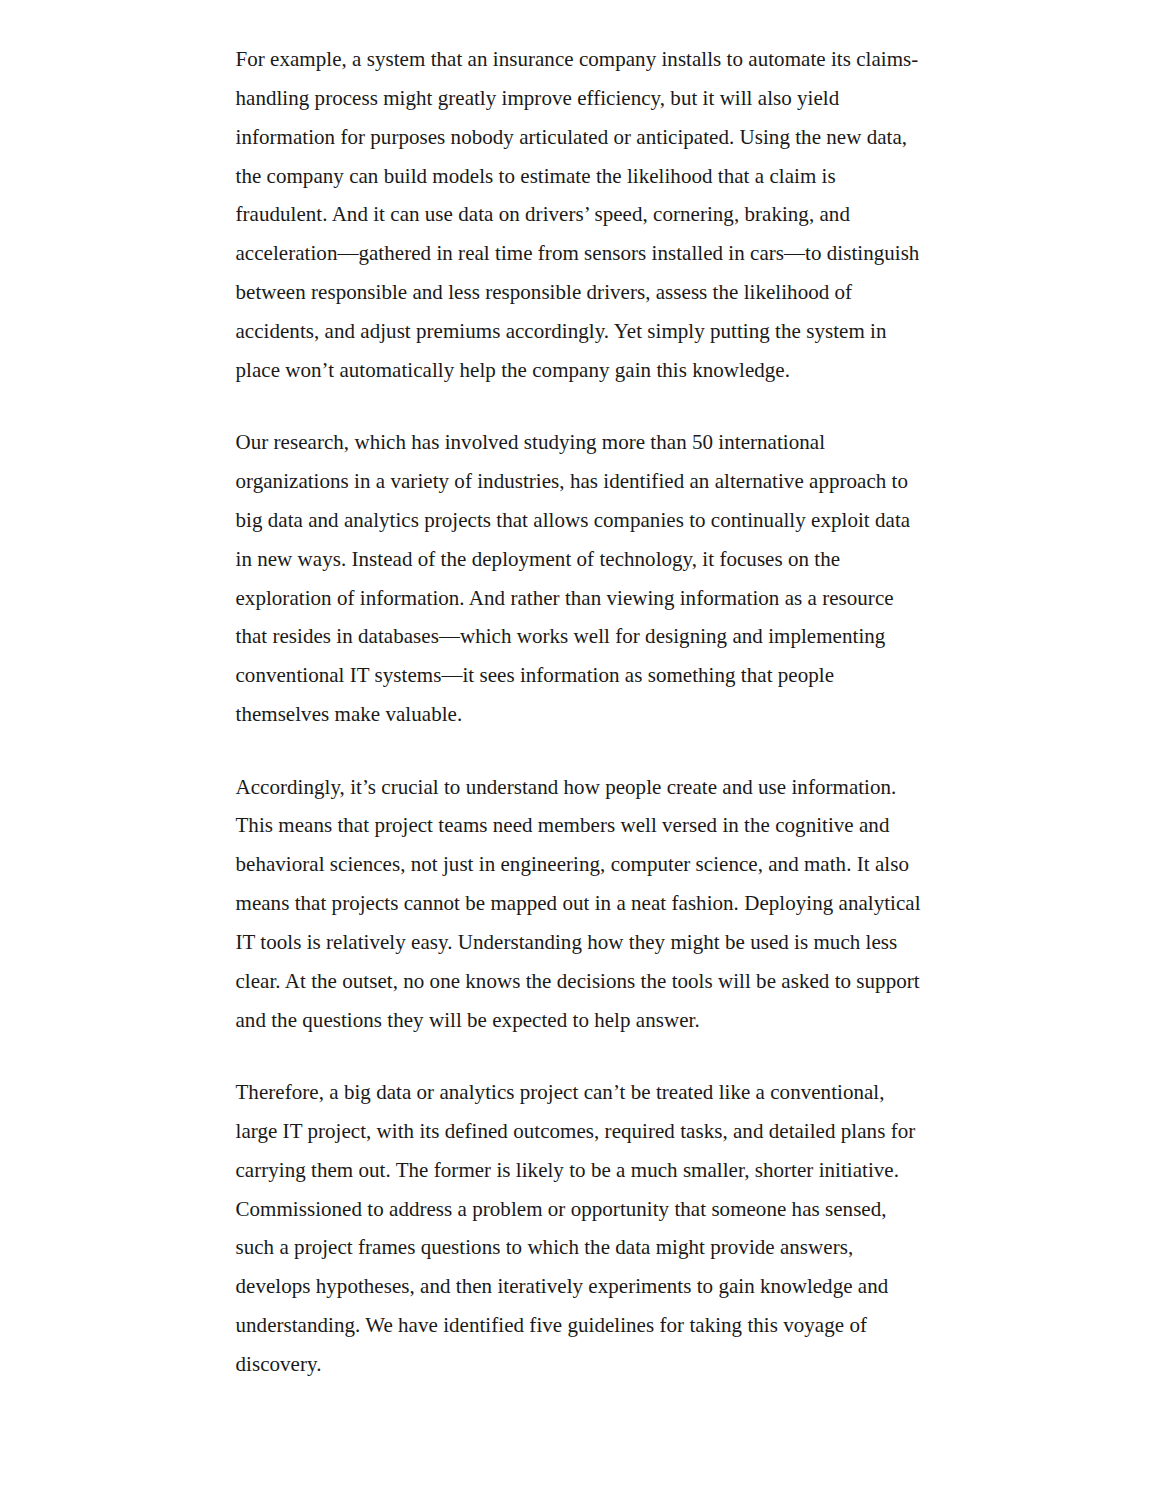For example, a system that an insurance company installs to automate its claims-handling process might greatly improve efficiency, but it will also yield information for purposes nobody articulated or anticipated. Using the new data, the company can build models to estimate the likelihood that a claim is fraudulent. And it can use data on drivers’ speed, cornering, braking, and acceleration—gathered in real time from sensors installed in cars—to distinguish between responsible and less responsible drivers, assess the likelihood of accidents, and adjust premiums accordingly. Yet simply putting the system in place won’t automatically help the company gain this knowledge.
Our research, which has involved studying more than 50 international organizations in a variety of industries, has identified an alternative approach to big data and analytics projects that allows companies to continually exploit data in new ways. Instead of the deployment of technology, it focuses on the exploration of information. And rather than viewing information as a resource that resides in databases—which works well for designing and implementing conventional IT systems—it sees information as something that people themselves make valuable.
Accordingly, it’s crucial to understand how people create and use information. This means that project teams need members well versed in the cognitive and behavioral sciences, not just in engineering, computer science, and math. It also means that projects cannot be mapped out in a neat fashion. Deploying analytical IT tools is relatively easy. Understanding how they might be used is much less clear. At the outset, no one knows the decisions the tools will be asked to support and the questions they will be expected to help answer.
Therefore, a big data or analytics project can’t be treated like a conventional, large IT project, with its defined outcomes, required tasks, and detailed plans for carrying them out. The former is likely to be a much smaller, shorter initiative. Commissioned to address a problem or opportunity that someone has sensed, such a project frames questions to which the data might provide answers, develops hypotheses, and then iteratively experiments to gain knowledge and understanding. We have identified five guidelines for taking this voyage of discovery.